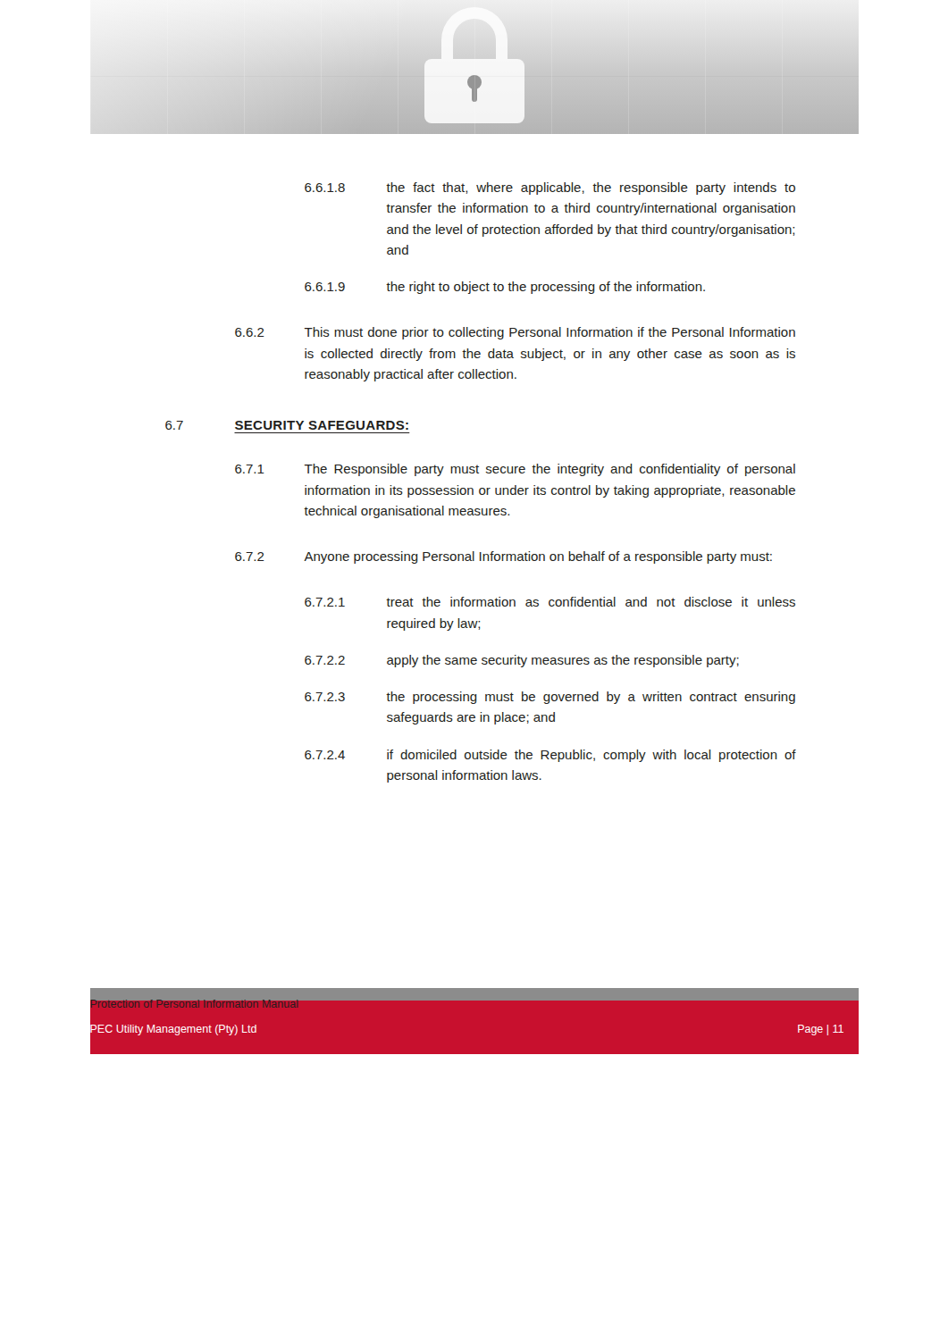6.6.1.8 the fact that, where applicable, the responsible party intends to transfer the information to a third country/international organisation and the level of protection afforded by that third country/organisation; and
6.6.1.9 the right to object to the processing of the information.
6.6.2 This must done prior to collecting Personal Information if the Personal Information is collected directly from the data subject, or in any other case as soon as is reasonably practical after collection.
6.7 SECURITY SAFEGUARDS:
6.7.1 The Responsible party must secure the integrity and confidentiality of personal information in its possession or under its control by taking appropriate, reasonable technical organisational measures.
6.7.2 Anyone processing Personal Information on behalf of a responsible party must:
6.7.2.1 treat the information as confidential and not disclose it unless required by law;
6.7.2.2 apply the same security measures as the responsible party;
6.7.2.3 the processing must be governed by a written contract ensuring safeguards are in place; and
6.7.2.4 if domiciled outside the Republic, comply with local protection of personal information laws.
Protection of Personal Information Manual
PEC Utility Management (Pty) Ltd
Page | 11